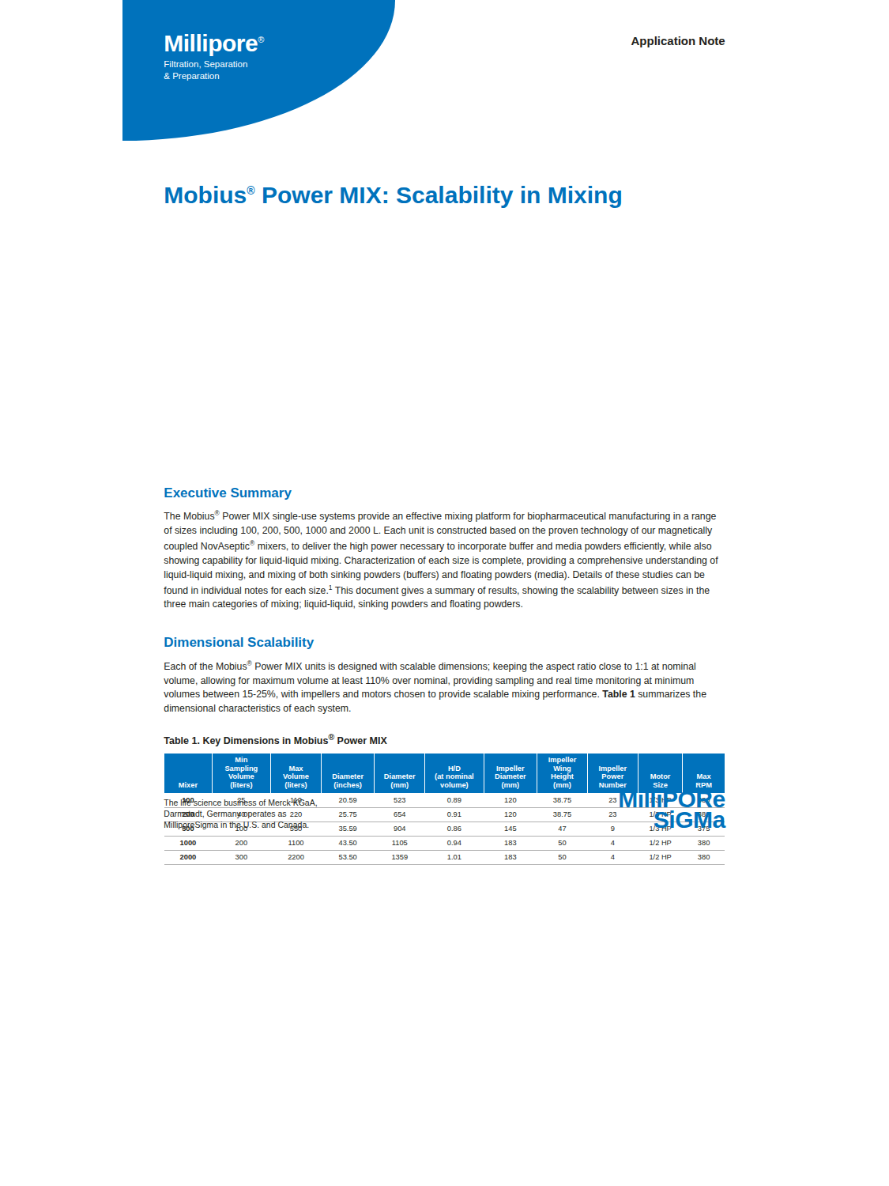Millipore®
Filtration, Separation
& Preparation
Application Note
Mobius® Power MIX: Scalability in Mixing
Executive Summary
The Mobius® Power MIX single-use systems provide an effective mixing platform for biopharmaceutical manufacturing in a range of sizes including 100, 200, 500, 1000 and 2000 L. Each unit is constructed based on the proven technology of our magnetically coupled NovAseptic® mixers, to deliver the high power necessary to incorporate buffer and media powders efficiently, while also showing capability for liquid-liquid mixing. Characterization of each size is complete, providing a comprehensive understanding of liquid-liquid mixing, and mixing of both sinking powders (buffers) and floating powders (media). Details of these studies can be found in individual notes for each size.1 This document gives a summary of results, showing the scalability between sizes in the three main categories of mixing; liquid-liquid, sinking powders and floating powders.
Dimensional Scalability
Each of the Mobius® Power MIX units is designed with scalable dimensions; keeping the aspect ratio close to 1:1 at nominal volume, allowing for maximum volume at least 110% over nominal, providing sampling and real time monitoring at minimum volumes between 15-25%, with impellers and motors chosen to provide scalable mixing performance. Table 1 summarizes the dimensional characteristics of each system.
Table 1. Key Dimensions in Mobius® Power MIX
| Mixer | Min Sampling Volume (liters) | Max Volume (liters) | Diameter (inches) | Diameter (mm) | H/D (at nominal volume) | Impeller Diameter (mm) | Impeller Wing Height (mm) | Impeller Power Number | Motor Size | Max RPM |
| --- | --- | --- | --- | --- | --- | --- | --- | --- | --- | --- |
| 100 | 25 | 110 | 20.59 | 523 | 0.89 | 120 | 38.75 | 23 | 1/3 HP | 380 |
| 200 | 40 | 220 | 25.75 | 654 | 0.91 | 120 | 38.75 | 23 | 1/3 HP | 380 |
| 500 | 100 | 550 | 35.59 | 904 | 0.86 | 145 | 47 | 9 | 1/3 HP | 375 |
| 1000 | 200 | 1100 | 43.50 | 1105 | 0.94 | 183 | 50 | 4 | 1/2 HP | 380 |
| 2000 | 300 | 2200 | 53.50 | 1359 | 1.01 | 183 | 50 | 4 | 1/2 HP | 380 |
The life science business of Merck KGaA,
Darmstadt, Germany operates as
MilliporeSigma in the U.S. and Canada.
MilliPORe
SiGMa